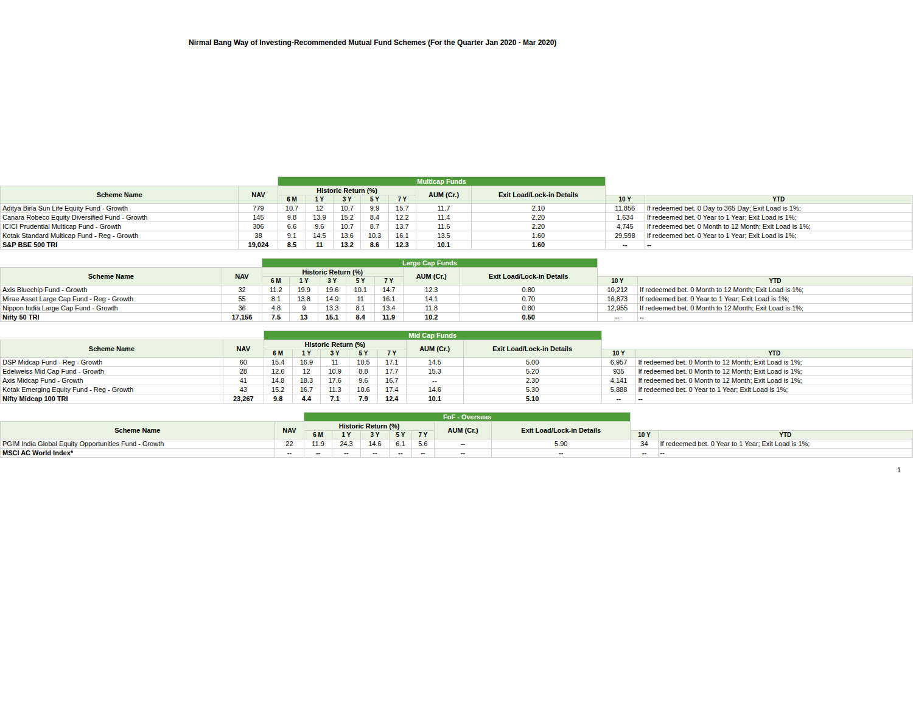Nirmal Bang Way of Investing-Recommended Mutual Fund Schemes (For the Quarter Jan 2020 - Mar 2020)
| | Multicap Funds | |
| Scheme Name | NAV | Historic Return (%) | AUM (Cr.) | Exit Load/Lock-in Details |
| 6 M | 1 Y | 3 Y | 5 Y | 7 Y | 10 Y | YTD |
| Aditya Birla Sun Life Equity Fund - Growth | 779 | 10.7 | 12 | 10.7 | 9.9 | 15.7 | 11.7 | 2.10 | 11,856 | If redeemed bet. 0 Day to 365 Day; Exit Load is 1%; |
| Canara Robeco Equity Diversified Fund - Growth | 145 | 9.8 | 13.9 | 15.2 | 8.4 | 12.2 | 11.4 | 2.20 | 1,634 | If redeemed bet. 0 Year to 1 Year; Exit Load is 1%; |
| ICICI Prudential Multicap Fund - Growth | 306 | 6.6 | 9.6 | 10.7 | 8.7 | 13.7 | 11.6 | 2.20 | 4,745 | If redeemed bet. 0 Month to 12 Month; Exit Load is 1%; |
| Kotak Standard Multicap Fund - Reg - Growth | 38 | 9.1 | 14.5 | 13.6 | 10.3 | 16.1 | 13.5 | 1.60 | 29,598 | If redeemed bet. 0 Year to 1 Year; Exit Load is 1%; |
| S&P BSE 500 TRI | 19,024 | 8.5 | 11 | 13.2 | 8.6 | 12.3 | 10.1 | 1.60 | -- | -- |
| | Large Cap Funds | |
| Scheme Name | NAV | Historic Return (%) | AUM (Cr.) | Exit Load/Lock-in Details |
| 6 M | 1 Y | 3 Y | 5 Y | 7 Y | 10 Y | YTD |
| Axis Bluechip Fund - Growth | 32 | 11.2 | 19.9 | 19.6 | 10.1 | 14.7 | 12.3 | 0.80 | 10,212 | If redeemed bet. 0 Month to 12 Month; Exit Load is 1%; |
| Mirae Asset Large Cap Fund - Reg - Growth | 55 | 8.1 | 13.8 | 14.9 | 11 | 16.1 | 14.1 | 0.70 | 16,873 | If redeemed bet. 0 Year to 1 Year; Exit Load is 1%; |
| Nippon India Large Cap Fund - Growth | 36 | 4.8 | 9 | 13.3 | 8.1 | 13.4 | 11.8 | 0.80 | 12,955 | If redeemed bet. 0 Month to 12 Month; Exit Load is 1%; |
| Nifty 50 TRI | 17,156 | 7.5 | 13 | 15.1 | 8.4 | 11.9 | 10.2 | 0.50 | -- | -- |
| | Mid Cap Funds | |
| Scheme Name | NAV | Historic Return (%) | AUM (Cr.) | Exit Load/Lock-in Details |
| 6 M | 1 Y | 3 Y | 5 Y | 7 Y | 10 Y | YTD |
| DSP Midcap Fund - Reg - Growth | 60 | 15.4 | 16.9 | 11 | 10.5 | 17.1 | 14.5 | 5.00 | 6,957 | If redeemed bet. 0 Month to 12 Month; Exit Load is 1%; |
| Edelweiss Mid Cap Fund - Growth | 28 | 12.6 | 12 | 10.9 | 8.8 | 17.7 | 15.3 | 5.20 | 935 | If redeemed bet. 0 Month to 12 Month; Exit Load is 1%; |
| Axis Midcap Fund - Growth | 41 | 14.8 | 18.3 | 17.6 | 9.6 | 16.7 | -- | 2.30 | 4,141 | If redeemed bet. 0 Month to 12 Month; Exit Load is 1%; |
| Kotak Emerging Equity Fund - Reg - Growth | 43 | 15.2 | 16.7 | 11.3 | 10.6 | 17.4 | 14.6 | 5.30 | 5,888 | If redeemed bet. 0 Year to 1 Year; Exit Load is 1%; |
| Nifty Midcap 100 TRI | 23,267 | 9.8 | 4.4 | 7.1 | 7.9 | 12.4 | 10.1 | 5.10 | -- | -- |
| | FoF - Overseas | |
| Scheme Name | NAV | Historic Return (%) | AUM (Cr.) | Exit Load/Lock-in Details |
| 6 M | 1 Y | 3 Y | 5 Y | 7 Y | 10 Y | YTD |
| PGIM India Global Equity Opportunities Fund - Growth | 22 | 11.9 | 24.3 | 14.6 | 6.1 | 5.6 | -- | 5.90 | 34 | If redeemed bet. 0 Year to 1 Year; Exit Load is 1%; |
| MSCI AC World Index* | -- | -- | -- | -- | -- | -- | -- | -- | -- | -- |
1